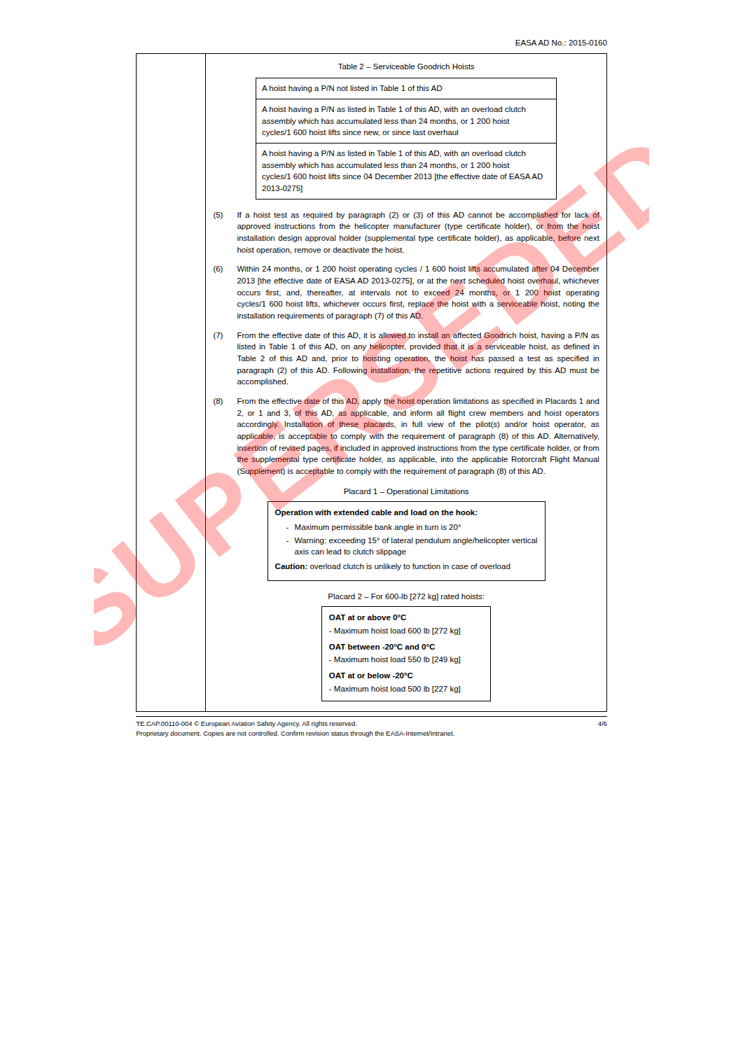EASA AD No.: 2015-0160
SUPERSEDED
Table 2 – Serviceable Goodrich Hoists
| A hoist having a P/N not listed in Table 1 of this AD |
| A hoist having a P/N as listed in Table 1 of this AD, with an overload clutch assembly which has accumulated less than 24 months, or 1 200 hoist cycles/1 600 hoist lifts since new, or since last overhaul |
| A hoist having a P/N as listed in Table 1 of this AD, with an overload clutch assembly which has accumulated less than 24 months, or 1 200 hoist cycles/1 600 hoist lifts since 04 December 2013 [the effective date of EASA AD 2013-0275] |
(5) If a hoist test as required by paragraph (2) or (3) of this AD cannot be accomplished for lack of approved instructions from the helicopter manufacturer (type certificate holder), or from the hoist installation design approval holder (supplemental type certificate holder), as applicable, before next hoist operation, remove or deactivate the hoist.
(6) Within 24 months, or 1 200 hoist operating cycles / 1 600 hoist lifts accumulated after 04 December 2013 [the effective date of EASA AD 2013-0275], or at the next scheduled hoist overhaul, whichever occurs first, and, thereafter, at intervals not to exceed 24 months, or 1 200 hoist operating cycles/1 600 hoist lifts, whichever occurs first, replace the hoist with a serviceable hoist, noting the installation requirements of paragraph (7) of this AD.
(7) From the effective date of this AD, it is allowed to install an affected Goodrich hoist, having a P/N as listed in Table 1 of this AD, on any helicopter, provided that it is a serviceable hoist, as defined in Table 2 of this AD and, prior to hoisting operation, the hoist has passed a test as specified in paragraph (2) of this AD. Following installation, the repetitive actions required by this AD must be accomplished.
(8) From the effective date of this AD, apply the hoist operation limitations as specified in Placards 1 and 2, or 1 and 3, of this AD, as applicable, and inform all flight crew members and hoist operators accordingly. Installation of these placards, in full view of the pilot(s) and/or hoist operator, as applicable, is acceptable to comply with the requirement of paragraph (8) of this AD. Alternatively, insertion of revised pages, if included in approved instructions from the type certificate holder, or from the supplemental type certificate holder, as applicable, into the applicable Rotorcraft Flight Manual (Supplement) is acceptable to comply with the requirement of paragraph (8) of this AD.
Placard 1 – Operational Limitations
Operation with extended cable and load on the hook:
Maximum permissible bank angle in turn is 20°
Warning: exceeding 15° of lateral pendulum angle/helicopter vertical axis can lead to clutch slippage
Caution: overload clutch is unlikely to function in case of overload
Placard 2 – For 600-lb [272 kg] rated hoists:
OAT at or above 0°C
- Maximum hoist load 600 lb [272 kg]
OAT between -20°C and 0°C
- Maximum hoist load 550 lb [249 kg]
OAT at or below -20°C
- Maximum hoist load 500 lb [227 kg]
4/6
TE.CAP.00110-004 © European Aviation Safety Agency. All rights reserved.
Proprietary document. Copies are not controlled. Confirm revision status through the EASA-Internet/Intranet.